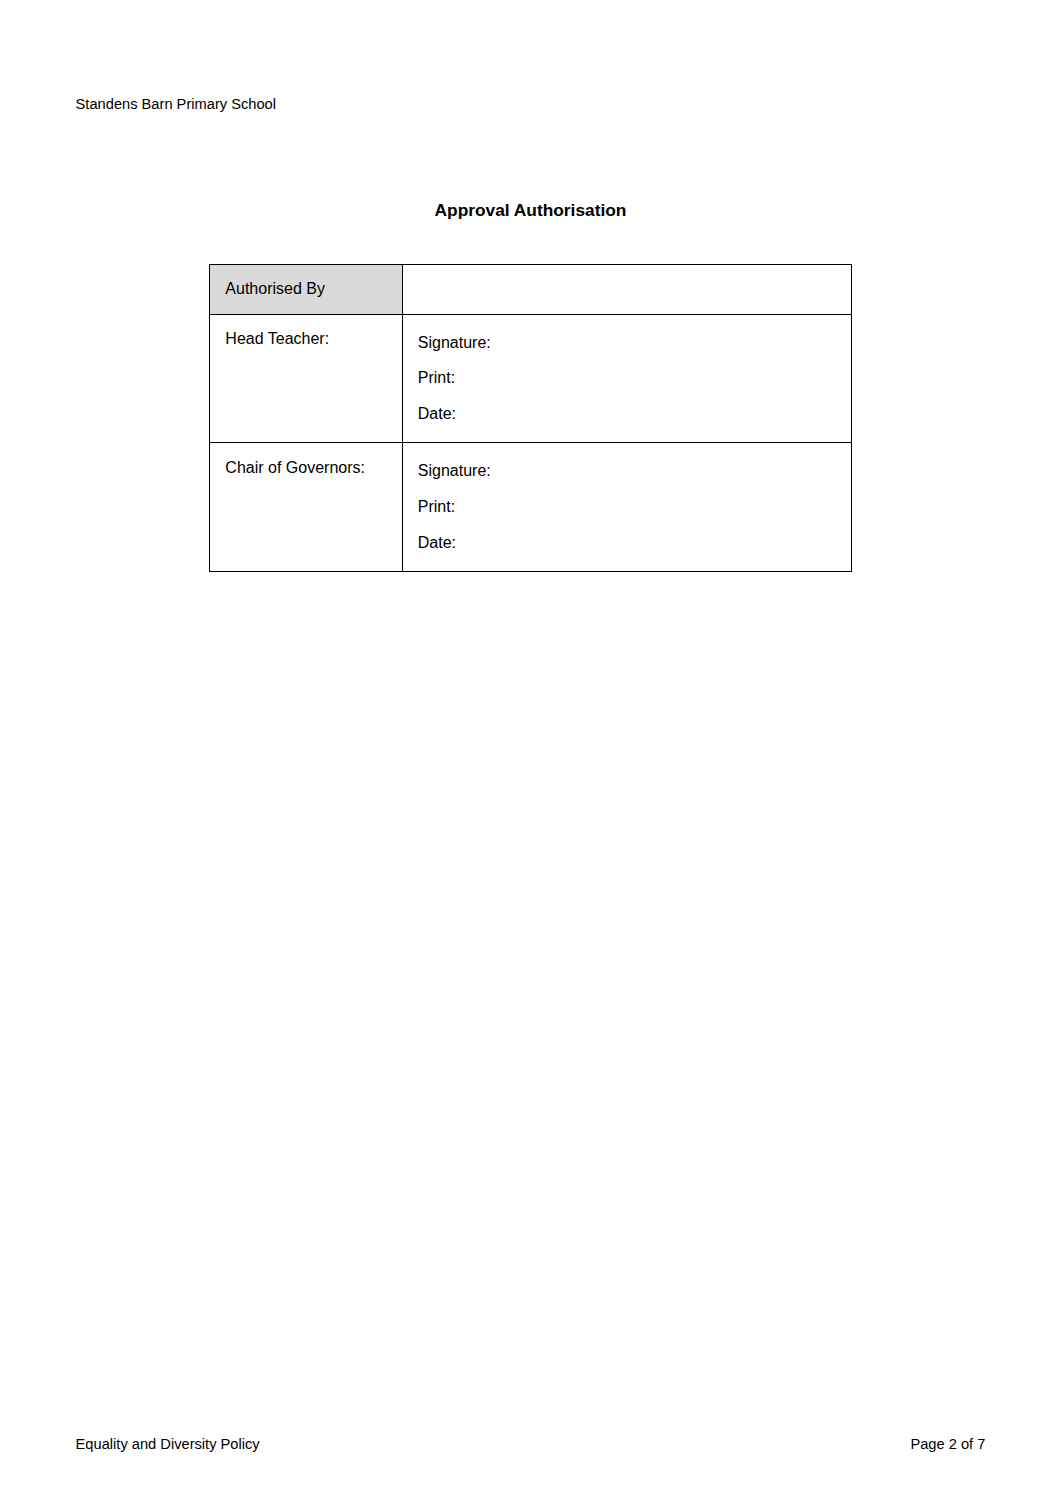Standens Barn Primary School
Approval Authorisation
| Authorised By | |
| Head Teacher: | Signature: Print: Date: |
| Chair of Governors: | Signature: Print: Date: |
Equality and Diversity Policy Page 2 of 7